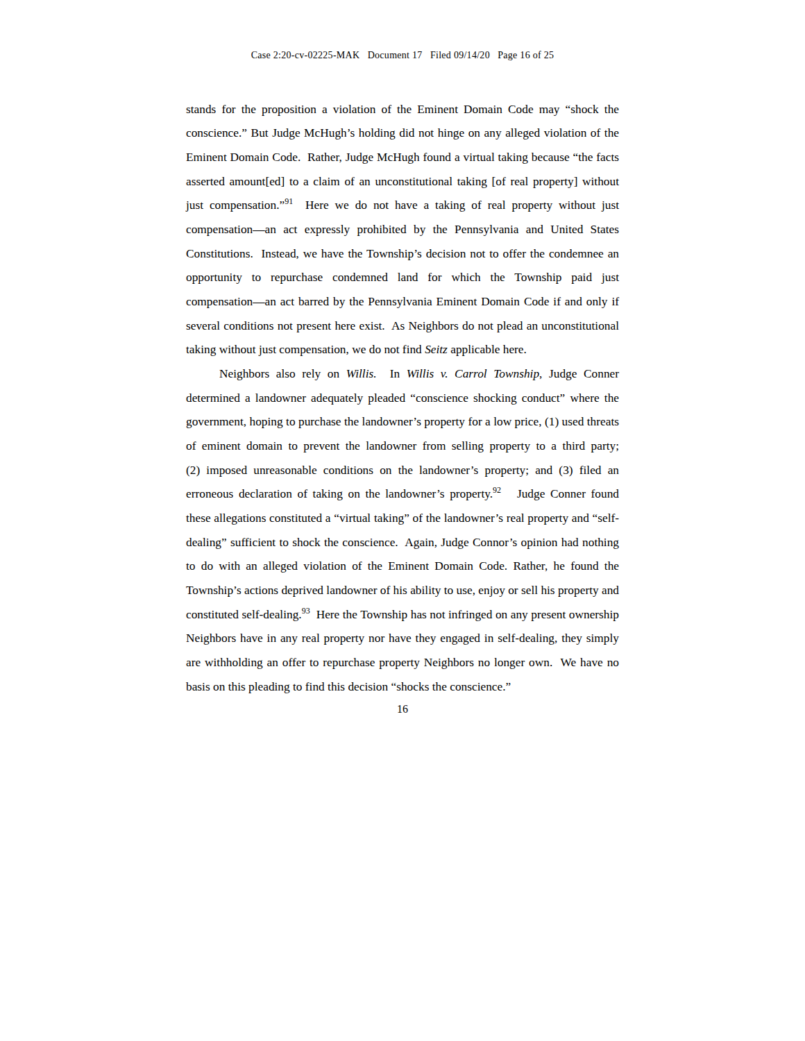Case 2:20-cv-02225-MAK Document 17 Filed 09/14/20 Page 16 of 25
stands for the proposition a violation of the Eminent Domain Code may “shock the conscience.” But Judge McHugh’s holding did not hinge on any alleged violation of the Eminent Domain Code. Rather, Judge McHugh found a virtual taking because “the facts asserted amount[ed] to a claim of an unconstitutional taking [of real property] without just compensation.”91 Here we do not have a taking of real property without just compensation—an act expressly prohibited by the Pennsylvania and United States Constitutions. Instead, we have the Township’s decision not to offer the condemnee an opportunity to repurchase condemned land for which the Township paid just compensation—an act barred by the Pennsylvania Eminent Domain Code if and only if several conditions not present here exist. As Neighbors do not plead an unconstitutional taking without just compensation, we do not find Seitz applicable here.
Neighbors also rely on Willis. In Willis v. Carrol Township, Judge Conner determined a landowner adequately pleaded “conscience shocking conduct” where the government, hoping to purchase the landowner’s property for a low price, (1) used threats of eminent domain to prevent the landowner from selling property to a third party; (2) imposed unreasonable conditions on the landowner’s property; and (3) filed an erroneous declaration of taking on the landowner’s property.92 Judge Conner found these allegations constituted a “virtual taking” of the landowner’s real property and “self-dealing” sufficient to shock the conscience. Again, Judge Connor’s opinion had nothing to do with an alleged violation of the Eminent Domain Code. Rather, he found the Township’s actions deprived landowner of his ability to use, enjoy or sell his property and constituted self-dealing.93 Here the Township has not infringed on any present ownership Neighbors have in any real property nor have they engaged in self-dealing, they simply are withholding an offer to repurchase property Neighbors no longer own. We have no basis on this pleading to find this decision “shocks the conscience.”
16